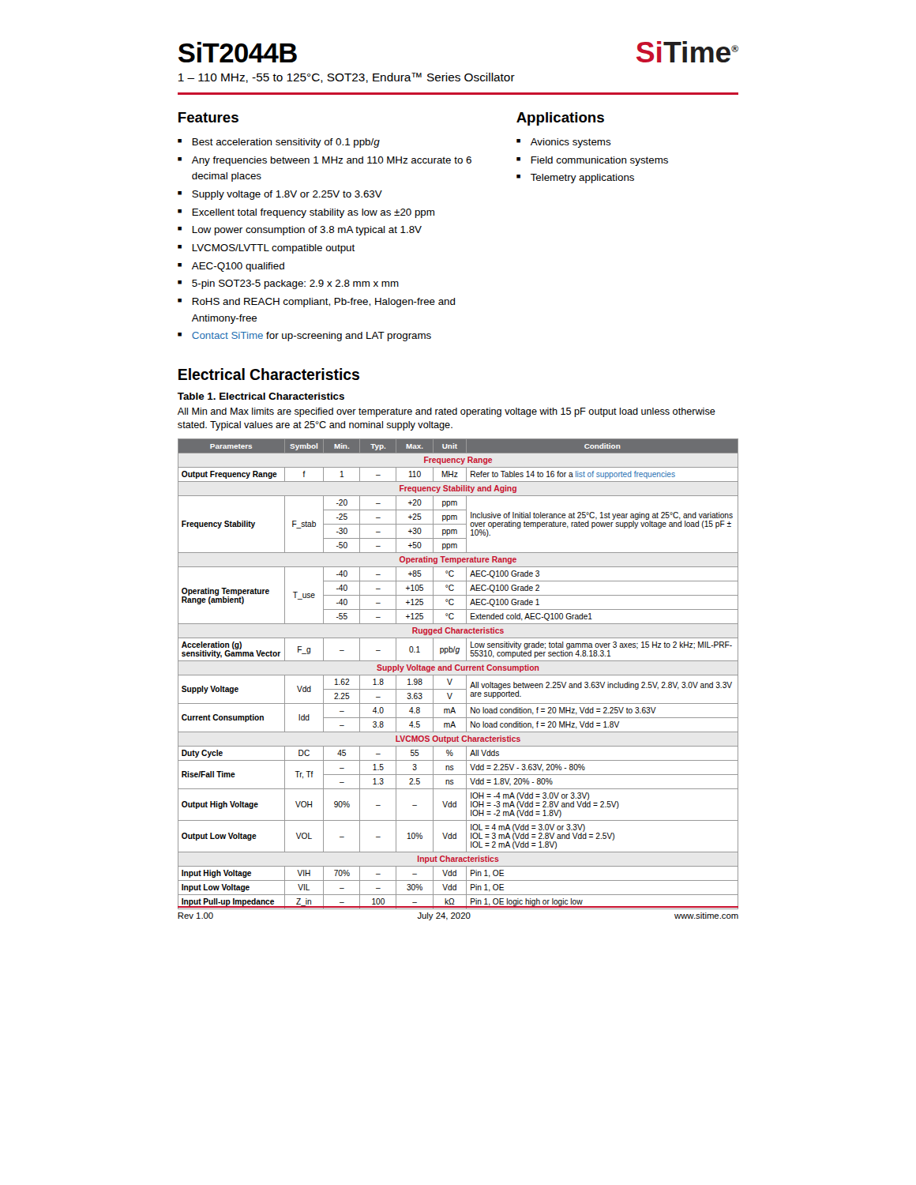SiT2044B
1 – 110 MHz, -55 to 125°C, SOT23, Endura™ Series Oscillator
Si Time®
Features
Best acceleration sensitivity of 0.1 ppb/g
Any frequencies between 1 MHz and 110 MHz accurate to 6 decimal places
Supply voltage of 1.8V or 2.25V to 3.63V
Excellent total frequency stability as low as ±20 ppm
Low power consumption of 3.8 mA typical at 1.8V
LVCMOS/LVTTL compatible output
AEC-Q100 qualified
5-pin SOT23-5 package: 2.9 x 2.8 mm x mm
RoHS and REACH compliant, Pb-free, Halogen-free and Antimony-free
Contact SiTime for up-screening and LAT programs
Applications
Avionics systems
Field communication systems
Telemetry applications
Electrical Characteristics
Table 1. Electrical Characteristics
All Min and Max limits are specified over temperature and rated operating voltage with 15 pF output load unless otherwise stated. Typical values are at 25°C and nominal supply voltage.
| Parameters | Symbol | Min. | Typ. | Max. | Unit | Condition |
| --- | --- | --- | --- | --- | --- | --- |
| Frequency Range |
| Output Frequency Range | f | 1 | – | 110 | MHz | Refer to Tables 14 to 16 for a list of supported frequencies |
| Frequency Stability and Aging |
| Frequency Stability | F_stab | -20 | – | +20 | ppm | Inclusive of Initial tolerance at 25°C, 1st year aging at 25°C, and variations over operating temperature, rated power supply voltage and load (15 pF ± 10%). |
| -25 | – | +25 | ppm |
| -30 | – | +30 | ppm |
| -50 | – | +50 | ppm |
| Operating Temperature Range |
| Operating Temperature Range (ambient) | T_use | -40 | – | +85 | °C | AEC-Q100 Grade 3 |
| -40 | – | +105 | °C | AEC-Q100 Grade 2 |
| -40 | – | +125 | °C | AEC-Q100 Grade 1 |
| -55 | – | +125 | °C | Extended cold, AEC-Q100 Grade1 |
| Rugged Characteristics |
| Acceleration (g) sensitivity, Gamma Vector | F_g | – | – | 0.1 | ppb/ g | Low sensitivity grade; total gamma over 3 axes; 15 Hz to 2 kHz; MIL-PRF-55310, computed per section 4.8.18.3.1 |
| Supply Voltage and Current Consumption |
| Supply Voltage | Vdd | 1.62 | 1.8 | 1.98 | V | All voltages between 2.25V and 3.63V including 2.5V, 2.8V, 3.0V and 3.3V are supported. |
| 2.25 | – | 3.63 | V |
| Current Consumption | Idd | – | 4.0 | 4.8 | mA | No load condition, f = 20 MHz, Vdd = 2.25V to 3.63V |
| – | 3.8 | 4.5 | mA | No load condition, f = 20 MHz, Vdd = 1.8V |
| LVCMOS Output Characteristics |
| Duty Cycle | DC | 45 | – | 55 | % | All Vdds |
| Rise/Fall Time | Tr, Tf | – | 1.5 | 3 | ns | Vdd = 2.25V - 3.63V, 20% - 80% |
| – | 1.3 | 2.5 | ns | Vdd = 1.8V, 20% - 80% |
| Output High Voltage | VOH | 90% | – | – | Vdd | IOH = -4 mA (Vdd = 3.0V or 3.3V) IOH = -3 mA (Vdd = 2.8V and Vdd = 2.5V) IOH = -2 mA (Vdd = 1.8V) |
| Output Low Voltage | VOL | – | – | 10% | Vdd | IOL = 4 mA (Vdd = 3.0V or 3.3V) IOL = 3 mA (Vdd = 2.8V and Vdd = 2.5V) IOL = 2 mA (Vdd = 1.8V) |
| Input Characteristics |
| Input High Voltage | VIH | 70% | – | – | Vdd | Pin 1, OE |
| Input Low Voltage | VIL | – | – | 30% | Vdd | Pin 1, OE |
| Input Pull-up Impedance | Z_in | – | 100 | – | kΩ | Pin 1, OE logic high or logic low |
Rev 1.00 July 24, 2020 www.sitime.com